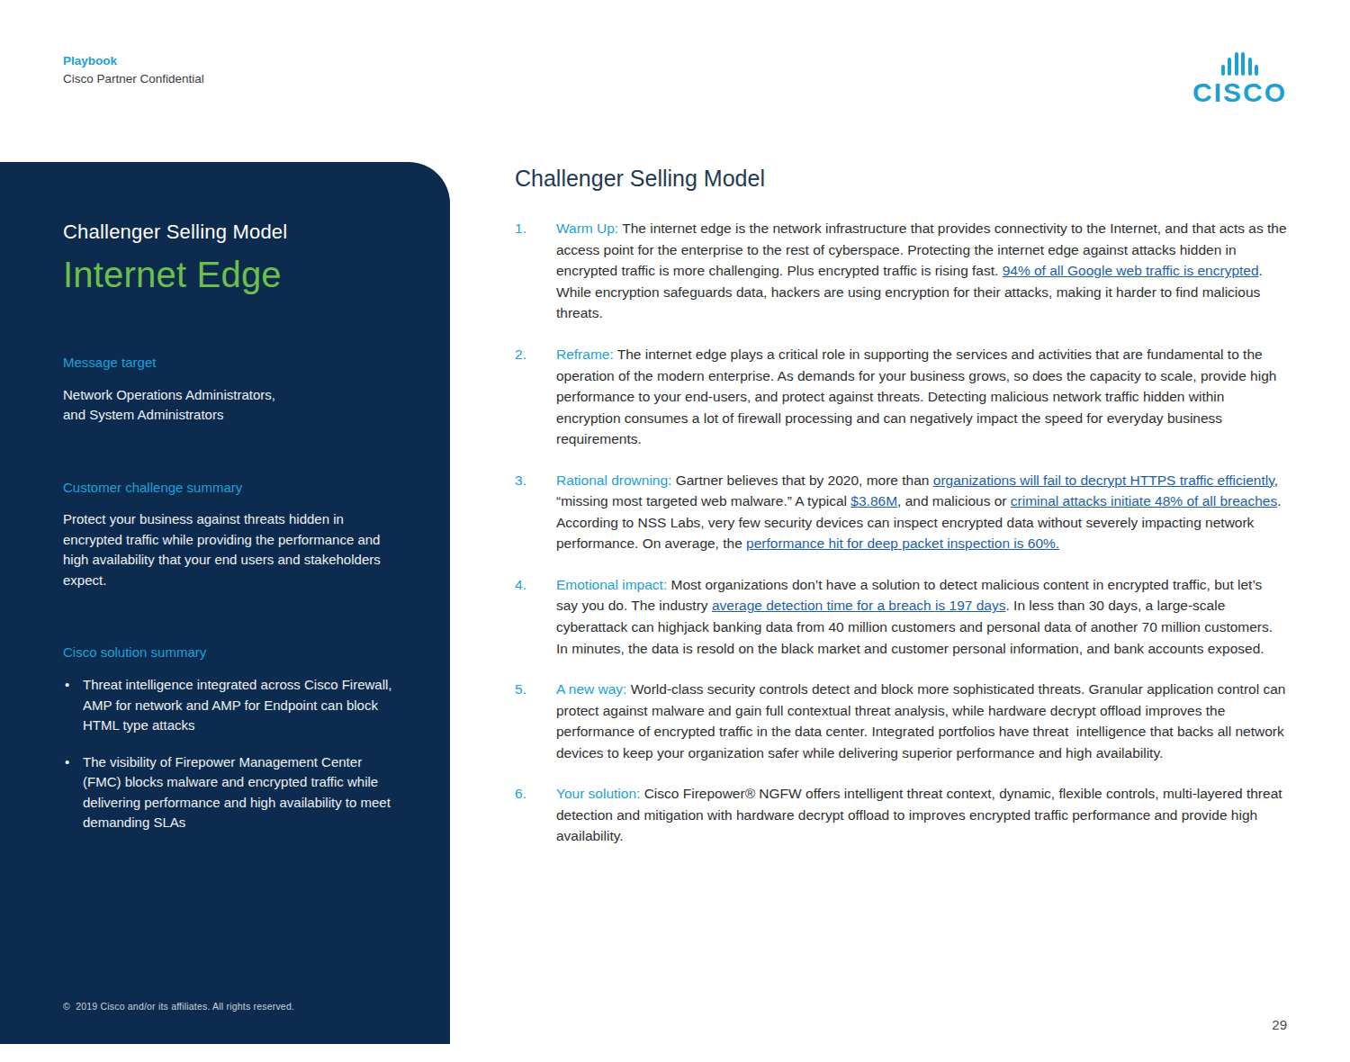Playbook
Cisco Partner Confidential
CISCO
Challenger Selling Model
Internet Edge
Message target
Network Operations Administrators,
and System Administrators
Customer challenge summary
Protect your business against threats hidden in encrypted traffic while providing the performance and high availability that your end users and stakeholders expect.
Cisco solution summary
Threat intelligence integrated across Cisco Firewall, AMP for network and AMP for Endpoint can block HTML type attacks
The visibility of Firepower Management Center (FMC) blocks malware and encrypted traffic while delivering performance and high availability to meet demanding SLAs
© 2019 Cisco and/or its affiliates. All rights reserved.
Challenger Selling Model
Warm Up: The internet edge is the network infrastructure that provides connectivity to the Internet, and that acts as the access point for the enterprise to the rest of cyberspace. Protecting the internet edge against attacks hidden in encrypted traffic is more challenging. Plus encrypted traffic is rising fast. 94% of all Google web traffic is encrypted. While encryption safeguards data, hackers are using encryption for their attacks, making it harder to find malicious threats.
Reframe: The internet edge plays a critical role in supporting the services and activities that are fundamental to the operation of the modern enterprise. As demands for your business grows, so does the capacity to scale, provide high performance to your end-users, and protect against threats. Detecting malicious network traffic hidden within encryption consumes a lot of firewall processing and can negatively impact the speed for everyday business requirements.
Rational drowning: Gartner believes that by 2020, more than organizations will fail to decrypt HTTPS traffic efficiently, “missing most targeted web malware.” A typical $3.86M, and malicious or criminal attacks initiate 48% of all breaches. According to NSS Labs, very few security devices can inspect encrypted data without severely impacting network performance. On average, the performance hit for deep packet inspection is 60%.
Emotional impact: Most organizations don’t have a solution to detect malicious content in encrypted traffic, but let’s say you do. The industry average detection time for a breach is 197 days. In less than 30 days, a large-scale cyberattack can highjack banking data from 40 million customers and personal data of another 70 million customers. In minutes, the data is resold on the black market and customer personal information, and bank accounts exposed.
A new way: World-class security controls detect and block more sophisticated threats. Granular application control can protect against malware and gain full contextual threat analysis, while hardware decrypt offload improves the performance of encrypted traffic in the data center. Integrated portfolios have threat intelligence that backs all network devices to keep your organization safer while delivering superior performance and high availability.
Your solution: Cisco Firepower® NGFW offers intelligent threat context, dynamic, flexible controls, multi-layered threat detection and mitigation with hardware decrypt offload to improves encrypted traffic performance and provide high availability.
29